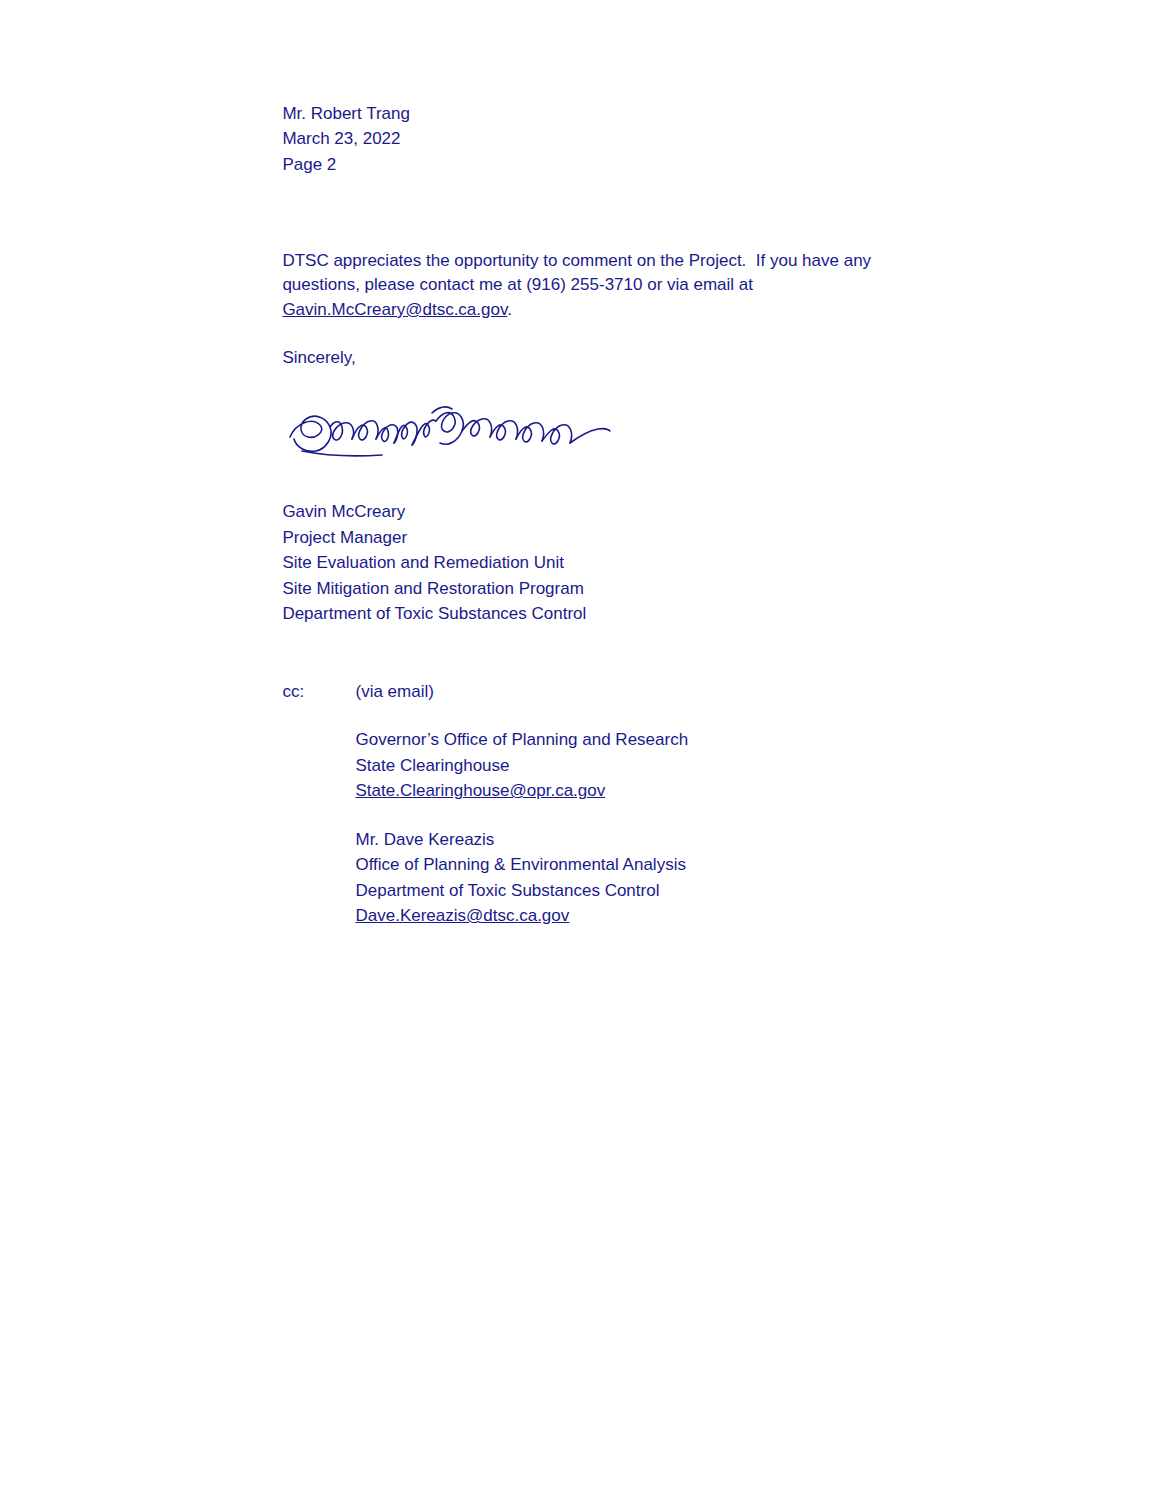Mr. Robert Trang
March 23, 2022
Page 2
DTSC appreciates the opportunity to comment on the Project. If you have any questions, please contact me at (916) 255-3710 or via email at Gavin.McCreary@dtsc.ca.gov.
Sincerely,
Gavin McCreary
Project Manager
Site Evaluation and Remediation Unit
Site Mitigation and Restoration Program
Department of Toxic Substances Control
cc:
(via email)
Governor’s Office of Planning and Research
State Clearinghouse
State.Clearinghouse@opr.ca.gov
Mr. Dave Kereazis
Office of Planning & Environmental Analysis
Department of Toxic Substances Control
Dave.Kereazis@dtsc.ca.gov